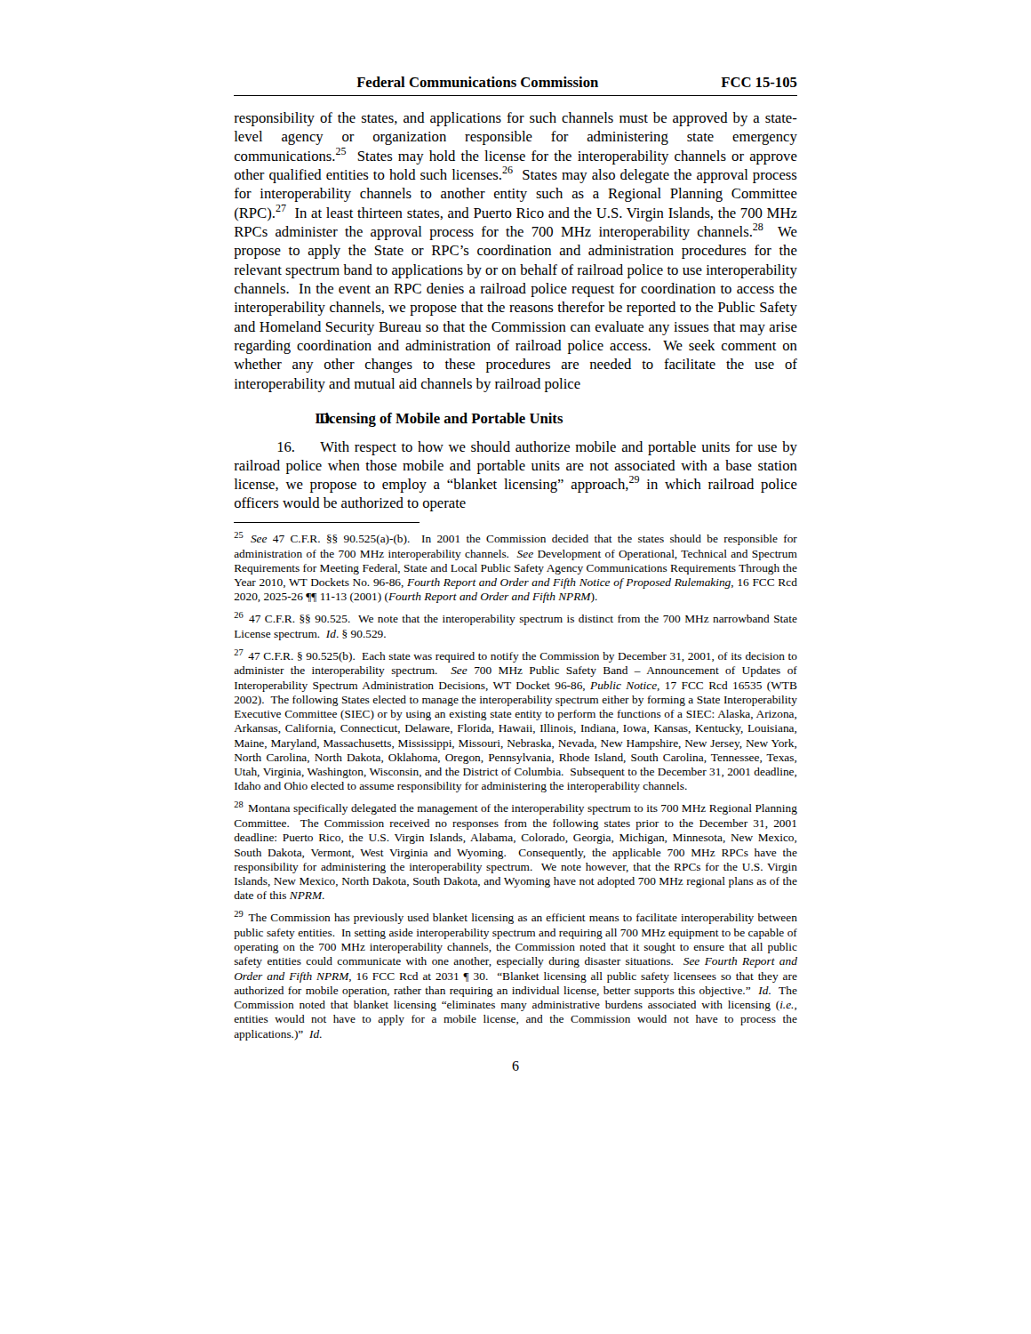Federal Communications Commission FCC 15-105
responsibility of the states, and applications for such channels must be approved by a state-level agency or organization responsible for administering state emergency communications.25 States may hold the license for the interoperability channels or approve other qualified entities to hold such licenses.26 States may also delegate the approval process for interoperability channels to another entity such as a Regional Planning Committee (RPC).27 In at least thirteen states, and Puerto Rico and the U.S. Virgin Islands, the 700 MHz RPCs administer the approval process for the 700 MHz interoperability channels.28 We propose to apply the State or RPC’s coordination and administration procedures for the relevant spectrum band to applications by or on behalf of railroad police to use interoperability channels. In the event an RPC denies a railroad police request for coordination to access the interoperability channels, we propose that the reasons therefor be reported to the Public Safety and Homeland Security Bureau so that the Commission can evaluate any issues that may arise regarding coordination and administration of railroad police access. We seek comment on whether any other changes to these procedures are needed to facilitate the use of interoperability and mutual aid channels by railroad police
D. Licensing of Mobile and Portable Units
16. With respect to how we should authorize mobile and portable units for use by railroad police when those mobile and portable units are not associated with a base station license, we propose to employ a “blanket licensing” approach,29 in which railroad police officers would be authorized to operate
25 See 47 C.F.R. §§ 90.525(a)-(b). In 2001 the Commission decided that the states should be responsible for administration of the 700 MHz interoperability channels. See Development of Operational, Technical and Spectrum Requirements for Meeting Federal, State and Local Public Safety Agency Communications Requirements Through the Year 2010, WT Dockets No. 96-86, Fourth Report and Order and Fifth Notice of Proposed Rulemaking, 16 FCC Rcd 2020, 2025-26 ¶¶ 11-13 (2001) (Fourth Report and Order and Fifth NPRM).
26 47 C.F.R. §§ 90.525. We note that the interoperability spectrum is distinct from the 700 MHz narrowband State License spectrum. Id. § 90.529.
27 47 C.F.R. § 90.525(b). Each state was required to notify the Commission by December 31, 2001, of its decision to administer the interoperability spectrum. See 700 MHz Public Safety Band – Announcement of Updates of Interoperability Spectrum Administration Decisions, WT Docket 96-86, Public Notice, 17 FCC Rcd 16535 (WTB 2002). The following States elected to manage the interoperability spectrum either by forming a State Interoperability Executive Committee (SIEC) or by using an existing state entity to perform the functions of a SIEC: Alaska, Arizona, Arkansas, California, Connecticut, Delaware, Florida, Hawaii, Illinois, Indiana, Iowa, Kansas, Kentucky, Louisiana, Maine, Maryland, Massachusetts, Mississippi, Missouri, Nebraska, Nevada, New Hampshire, New Jersey, New York, North Carolina, North Dakota, Oklahoma, Oregon, Pennsylvania, Rhode Island, South Carolina, Tennessee, Texas, Utah, Virginia, Washington, Wisconsin, and the District of Columbia. Subsequent to the December 31, 2001 deadline, Idaho and Ohio elected to assume responsibility for administering the interoperability channels.
28 Montana specifically delegated the management of the interoperability spectrum to its 700 MHz Regional Planning Committee. The Commission received no responses from the following states prior to the December 31, 2001 deadline: Puerto Rico, the U.S. Virgin Islands, Alabama, Colorado, Georgia, Michigan, Minnesota, New Mexico, South Dakota, Vermont, West Virginia and Wyoming. Consequently, the applicable 700 MHz RPCs have the responsibility for administering the interoperability spectrum. We note however, that the RPCs for the U.S. Virgin Islands, New Mexico, North Dakota, South Dakota, and Wyoming have not adopted 700 MHz regional plans as of the date of this NPRM.
29 The Commission has previously used blanket licensing as an efficient means to facilitate interoperability between public safety entities. In setting aside interoperability spectrum and requiring all 700 MHz equipment to be capable of operating on the 700 MHz interoperability channels, the Commission noted that it sought to ensure that all public safety entities could communicate with one another, especially during disaster situations. See Fourth Report and Order and Fifth NPRM, 16 FCC Rcd at 2031 ¶ 30. “Blanket licensing all public safety licensees so that they are authorized for mobile operation, rather than requiring an individual license, better supports this objective.” Id. The Commission noted that blanket licensing “eliminates many administrative burdens associated with licensing (i.e., entities would not have to apply for a mobile license, and the Commission would not have to process the applications.)” Id.
6